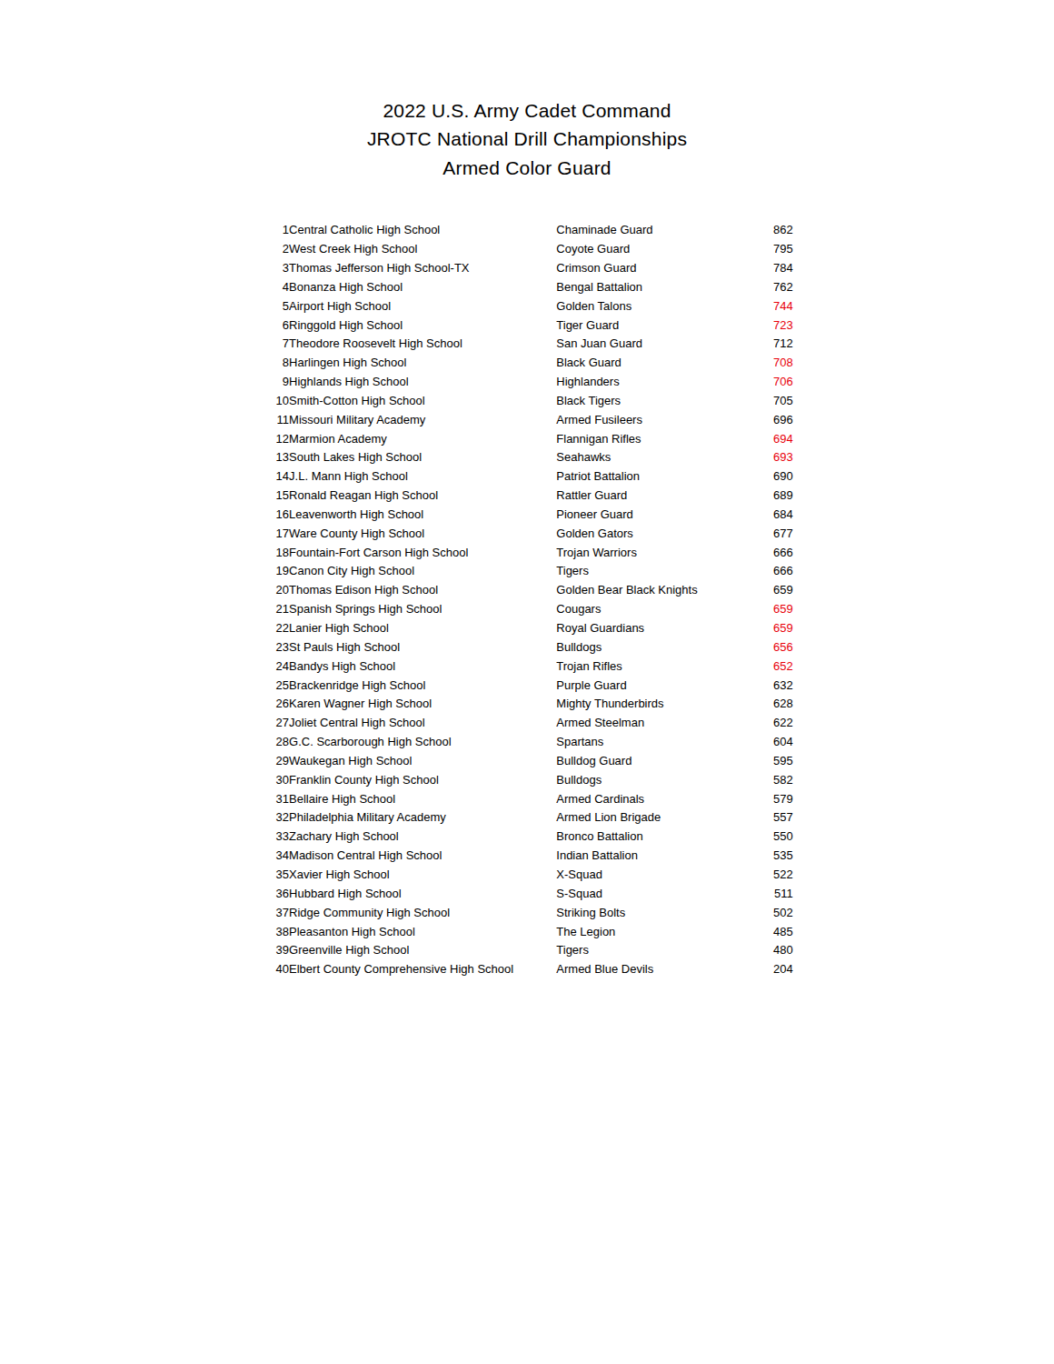2022 U.S. Army Cadet Command
JROTC National Drill Championships
Armed Color Guard
| 1 | Central Catholic High School | Chaminade Guard | 862 |
| 2 | West Creek High School | Coyote Guard | 795 |
| 3 | Thomas Jefferson High School-TX | Crimson Guard | 784 |
| 4 | Bonanza High School | Bengal Battalion | 762 |
| 5 | Airport High School | Golden Talons | 744 |
| 6 | Ringgold High School | Tiger Guard | 723 |
| 7 | Theodore Roosevelt High School | San Juan Guard | 712 |
| 8 | Harlingen High School | Black Guard | 708 |
| 9 | Highlands High School | Highlanders | 706 |
| 10 | Smith-Cotton High School | Black Tigers | 705 |
| 11 | Missouri Military Academy | Armed Fusileers | 696 |
| 12 | Marmion Academy | Flannigan Rifles | 694 |
| 13 | South Lakes High School | Seahawks | 693 |
| 14 | J.L. Mann High School | Patriot Battalion | 690 |
| 15 | Ronald Reagan High School | Rattler Guard | 689 |
| 16 | Leavenworth High School | Pioneer Guard | 684 |
| 17 | Ware County High School | Golden Gators | 677 |
| 18 | Fountain-Fort Carson High School | Trojan Warriors | 666 |
| 19 | Canon City High School | Tigers | 666 |
| 20 | Thomas Edison High School | Golden Bear Black Knights | 659 |
| 21 | Spanish Springs High School | Cougars | 659 |
| 22 | Lanier High School | Royal Guardians | 659 |
| 23 | St Pauls High School | Bulldogs | 656 |
| 24 | Bandys High School | Trojan Rifles | 652 |
| 25 | Brackenridge High School | Purple Guard | 632 |
| 26 | Karen Wagner High School | Mighty Thunderbirds | 628 |
| 27 | Joliet Central High School | Armed Steelman | 622 |
| 28 | G.C. Scarborough High School | Spartans | 604 |
| 29 | Waukegan High School | Bulldog Guard | 595 |
| 30 | Franklin County High School | Bulldogs | 582 |
| 31 | Bellaire High School | Armed Cardinals | 579 |
| 32 | Philadelphia Military Academy | Armed Lion Brigade | 557 |
| 33 | Zachary High School | Bronco Battalion | 550 |
| 34 | Madison Central High School | Indian Battalion | 535 |
| 35 | Xavier High School | X-Squad | 522 |
| 36 | Hubbard High School | S-Squad | 511 |
| 37 | Ridge Community High School | Striking Bolts | 502 |
| 38 | Pleasanton High School | The Legion | 485 |
| 39 | Greenville High School | Tigers | 480 |
| 40 | Elbert County Comprehensive High School | Armed Blue Devils | 204 |